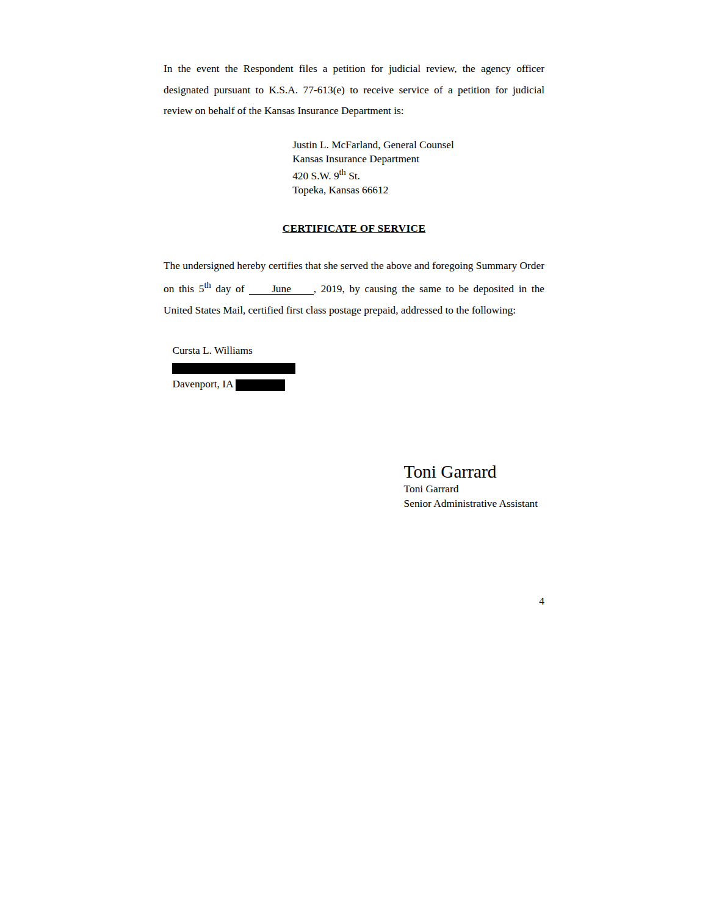In the event the Respondent files a petition for judicial review, the agency officer designated pursuant to K.S.A. 77-613(e) to receive service of a petition for judicial review on behalf of the Kansas Insurance Department is:
Justin L. McFarland, General Counsel
Kansas Insurance Department
420 S.W. 9th St.
Topeka, Kansas 66612
Certificate of Service
The undersigned hereby certifies that she served the above and foregoing Summary Order on this 5th day of June, 2019, by causing the same to be deposited in the United States Mail, certified first class postage prepaid, addressed to the following:
Cursta L. Williams
Davenport, IA
Toni Garrard Toni Garrard Senior Administrative Assistant
4